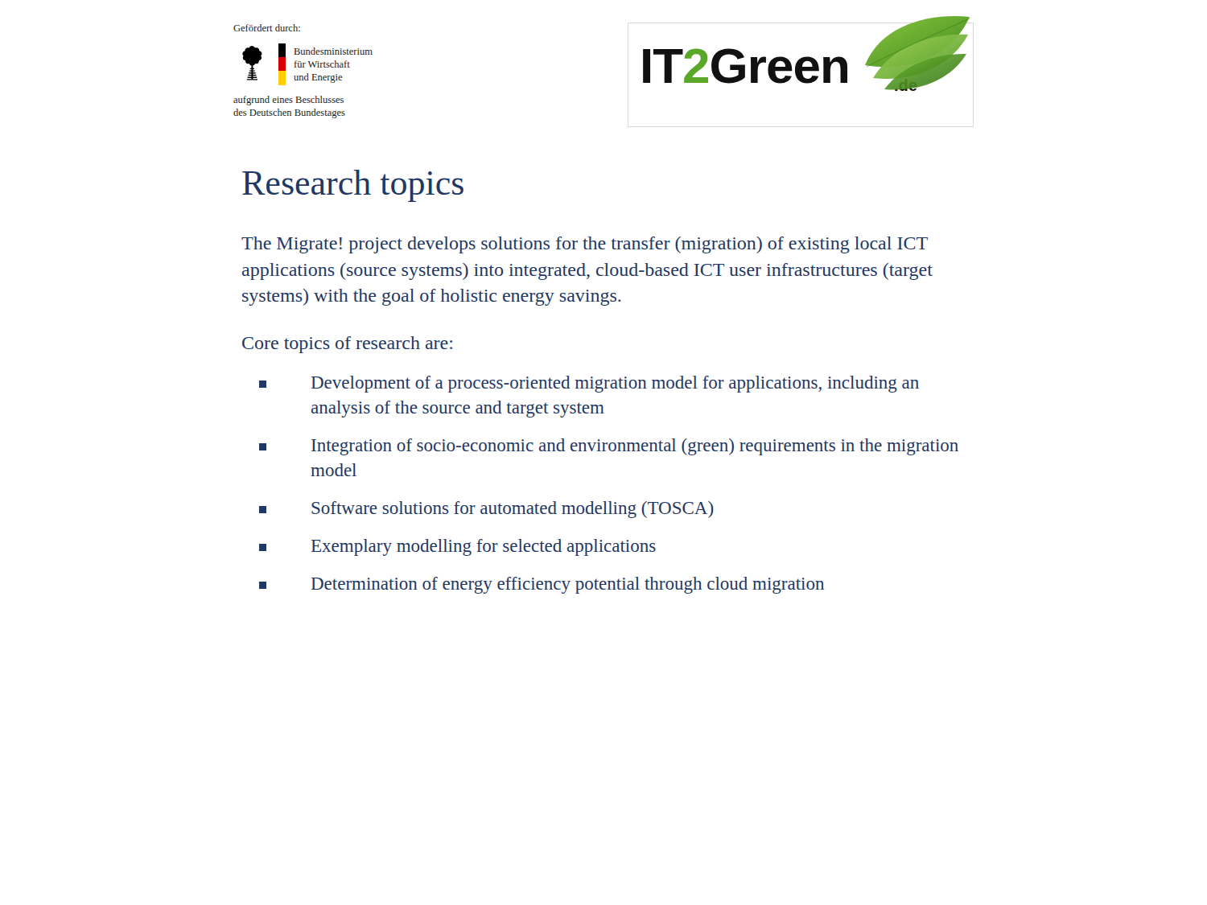Gefördert durch:
Bundesministerium
für Wirtschaft
und Energie
aufgrund eines Beschlusses
des Deutschen Bundestages
IT2 Green
.de
Research topics
The Migrate! project develops solutions for the transfer (migration) of existing local ICT applications (source systems) into integrated, cloud-based ICT user infrastructures (target systems) with the goal of holistic energy savings.
Core topics of research are:
Development of a process-oriented migration model for applications, including an analysis of the source and target system
Integration of socio-economic and environmental (green) requirements in the migration model
Software solutions for automated modelling (TOSCA)
Exemplary modelling for selected applications
Determination of energy efficiency potential through cloud migration